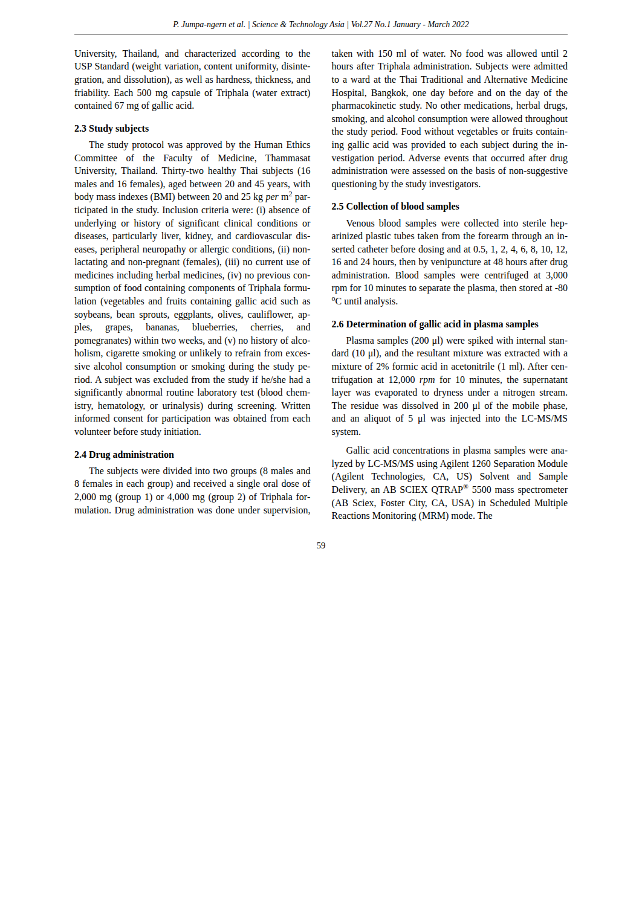P. Jumpa-ngern et al. | Science & Technology Asia | Vol.27 No.1 January - March 2022
University, Thailand, and characterized according to the USP Standard (weight variation, content uniformity, disintegration, and dissolution), as well as hardness, thickness, and friability. Each 500 mg capsule of Triphala (water extract) contained 67 mg of gallic acid.
2.3 Study subjects
The study protocol was approved by the Human Ethics Committee of the Faculty of Medicine, Thammasat University, Thailand. Thirty-two healthy Thai subjects (16 males and 16 females), aged between 20 and 45 years, with body mass indexes (BMI) between 20 and 25 kg per m2 participated in the study. Inclusion criteria were: (i) absence of underlying or history of significant clinical conditions or diseases, particularly liver, kidney, and cardiovascular diseases, peripheral neuropathy or allergic conditions, (ii) non-lactating and non-pregnant (females), (iii) no current use of medicines including herbal medicines, (iv) no previous consumption of food containing components of Triphala formulation (vegetables and fruits containing gallic acid such as soybeans, bean sprouts, eggplants, olives, cauliflower, apples, grapes, bananas, blueberries, cherries, and pomegranates) within two weeks, and (v) no history of alcoholism, cigarette smoking or unlikely to refrain from excessive alcohol consumption or smoking during the study period. A subject was excluded from the study if he/she had a significantly abnormal routine laboratory test (blood chemistry, hematology, or urinalysis) during screening. Written informed consent for participation was obtained from each volunteer before study initiation.
2.4 Drug administration
The subjects were divided into two groups (8 males and 8 females in each group) and received a single oral dose of 2,000 mg (group 1) or 4,000 mg (group 2) of Triphala formulation. Drug administration was done under supervision, taken with 150 ml of water. No food was allowed until 2 hours after Triphala administration. Subjects were admitted to a ward at the Thai Traditional and Alternative Medicine Hospital, Bangkok, one day before and on the day of the pharmacokinetic study. No other medications, herbal drugs, smoking, and alcohol consumption were allowed throughout the study period. Food without vegetables or fruits containing gallic acid was provided to each subject during the investigation period. Adverse events that occurred after drug administration were assessed on the basis of non-suggestive questioning by the study investigators.
2.5 Collection of blood samples
Venous blood samples were collected into sterile heparinized plastic tubes taken from the forearm through an inserted catheter before dosing and at 0.5, 1, 2, 4, 6, 8, 10, 12, 16 and 24 hours, then by venipuncture at 48 hours after drug administration. Blood samples were centrifuged at 3,000 rpm for 10 minutes to separate the plasma, then stored at -80 oC until analysis.
2.6 Determination of gallic acid in plasma samples
Plasma samples (200 μl) were spiked with internal standard (10 μl), and the resultant mixture was extracted with a mixture of 2% formic acid in acetonitrile (1 ml). After centrifugation at 12,000 rpm for 10 minutes, the supernatant layer was evaporated to dryness under a nitrogen stream. The residue was dissolved in 200 μl of the mobile phase, and an aliquot of 5 μl was injected into the LC-MS/MS system.
Gallic acid concentrations in plasma samples were analyzed by LC-MS/MS using Agilent 1260 Separation Module (Agilent Technologies, CA, US) Solvent and Sample Delivery, an AB SCIEX QTRAP® 5500 mass spectrometer (AB Sciex, Foster City, CA, USA) in Scheduled Multiple Reactions Monitoring (MRM) mode. The
59